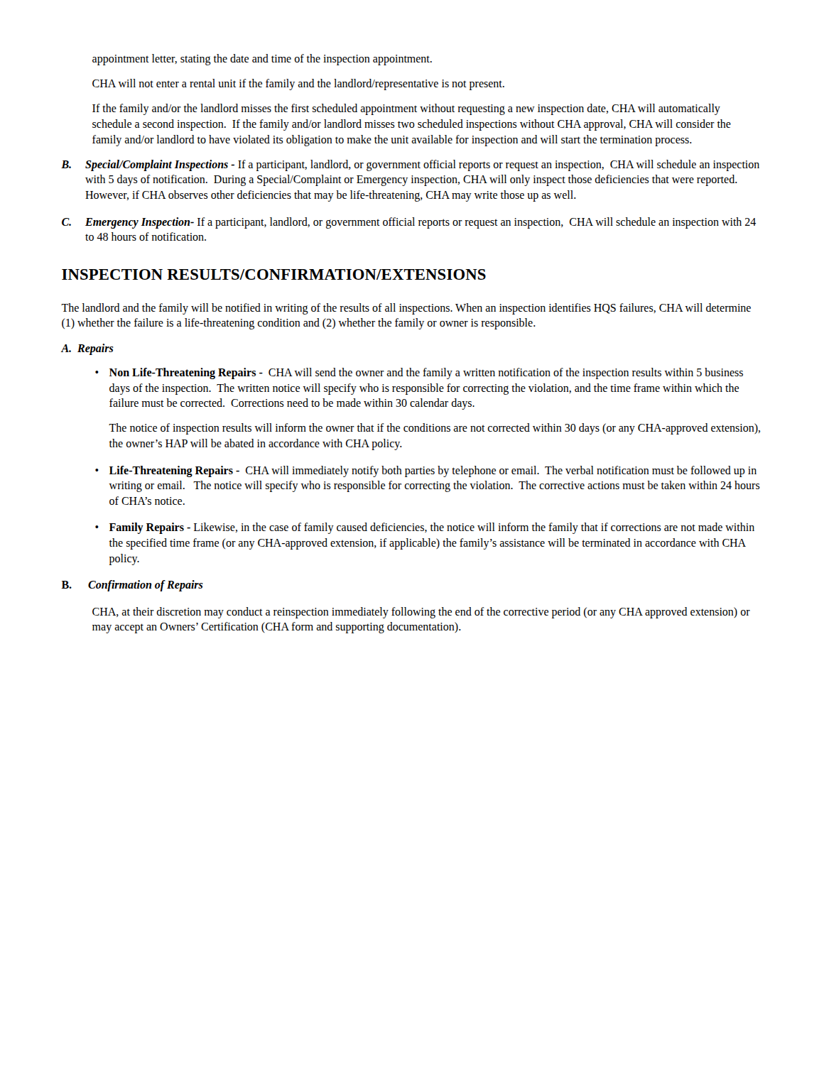appointment letter, stating the date and time of the inspection appointment.
CHA will not enter a rental unit if the family and the landlord/representative is not present.
If the family and/or the landlord misses the first scheduled appointment without requesting a new inspection date, CHA will automatically schedule a second inspection. If the family and/or landlord misses two scheduled inspections without CHA approval, CHA will consider the family and/or landlord to have violated its obligation to make the unit available for inspection and will start the termination process.
B. Special/Complaint Inspections - If a participant, landlord, or government official reports or request an inspection, CHA will schedule an inspection with 5 days of notification. During a Special/Complaint or Emergency inspection, CHA will only inspect those deficiencies that were reported. However, if CHA observes other deficiencies that may be life-threatening, CHA may write those up as well.
C. Emergency Inspection- If a participant, landlord, or government official reports or request an inspection, CHA will schedule an inspection with 24 to 48 hours of notification.
INSPECTION RESULTS/CONFIRMATION/EXTENSIONS
The landlord and the family will be notified in writing of the results of all inspections. When an inspection identifies HQS failures, CHA will determine (1) whether the failure is a life-threatening condition and (2) whether the family or owner is responsible.
A. Repairs
Non Life-Threatening Repairs - CHA will send the owner and the family a written notification of the inspection results within 5 business days of the inspection. The written notice will specify who is responsible for correcting the violation, and the time frame within which the failure must be corrected. Corrections need to be made within 30 calendar days.
The notice of inspection results will inform the owner that if the conditions are not corrected within 30 days (or any CHA-approved extension), the owner’s HAP will be abated in accordance with CHA policy.
Life-Threatening Repairs - CHA will immediately notify both parties by telephone or email. The verbal notification must be followed up in writing or email. The notice will specify who is responsible for correcting the violation. The corrective actions must be taken within 24 hours of CHA’s notice.
Family Repairs - Likewise, in the case of family caused deficiencies, the notice will inform the family that if corrections are not made within the specified time frame (or any CHA-approved extension, if applicable) the family’s assistance will be terminated in accordance with CHA policy.
B. Confirmation of Repairs
CHA, at their discretion may conduct a reinspection immediately following the end of the corrective period (or any CHA approved extension) or may accept an Owners’ Certification (CHA form and supporting documentation).